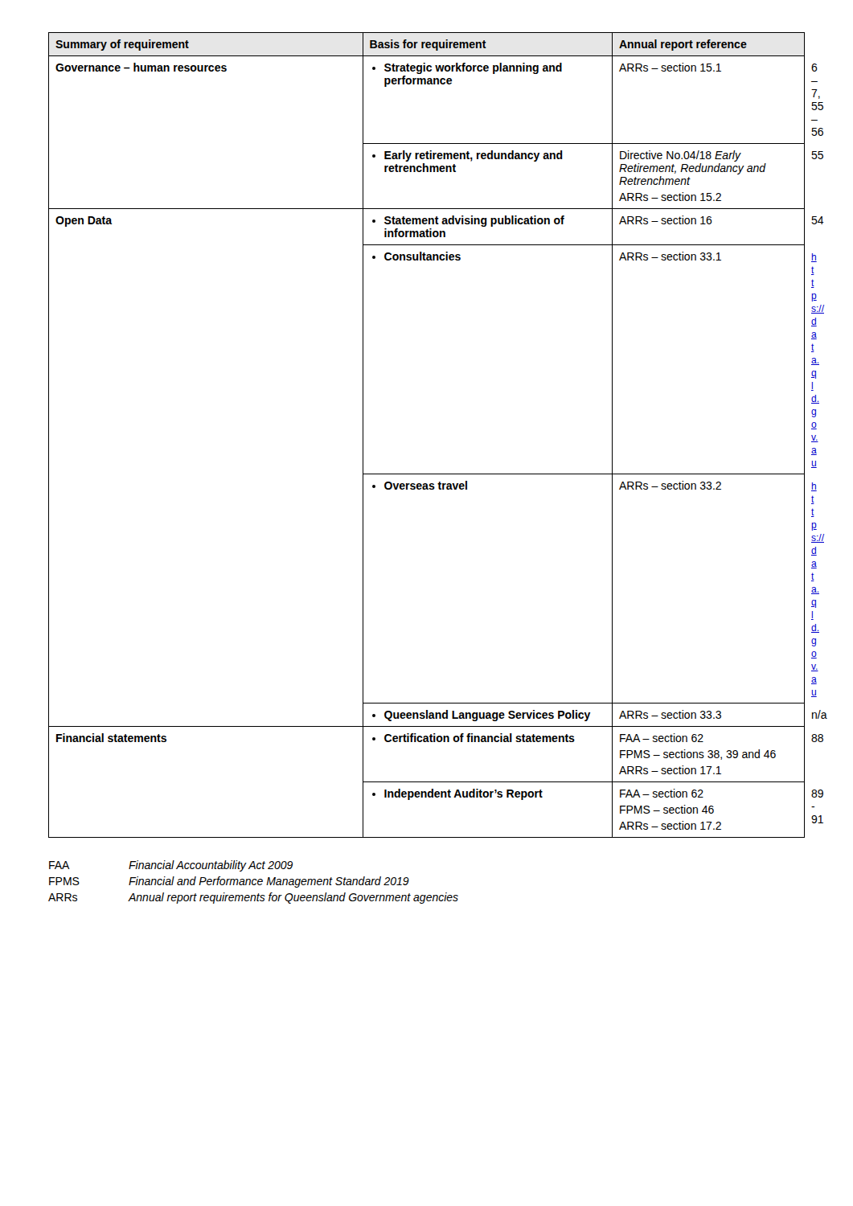| Summary of requirement | Basis for requirement | Annual report reference |
| --- | --- | --- |
| Governance – human resources | Strategic workforce planning and performance | ARRs – section 15.1 | 6 – 7, 55 – 56 |
| Early retirement, redundancy and retrenchment | Directive No.04/18 Early Retirement, Redundancy and Retrenchment ARRs – section 15.2 | 55 |
| Open Data | Statement advising publication of information | ARRs – section 16 | 54 |
| Consultancies | ARRs – section 33.1 | https://data.qld.gov.au |
| Overseas travel | ARRs – section 33.2 | https://data.qld.gov.au |
| Queensland Language Services Policy | ARRs – section 33.3 | n/a |
| Financial statements | Certification of financial statements | FAA – section 62 FPMS – sections 38, 39 and 46 ARRs – section 17.1 | 88 |
| Independent Auditor’s Report | FAA – section 62 FPMS – section 46 ARRs – section 17.2 | 89 - 91 |
| FAA | Financial Accountability Act 2009 |
| FPMS | Financial and Performance Management Standard 2019 |
| ARRs | Annual report requirements for Queensland Government agencies |